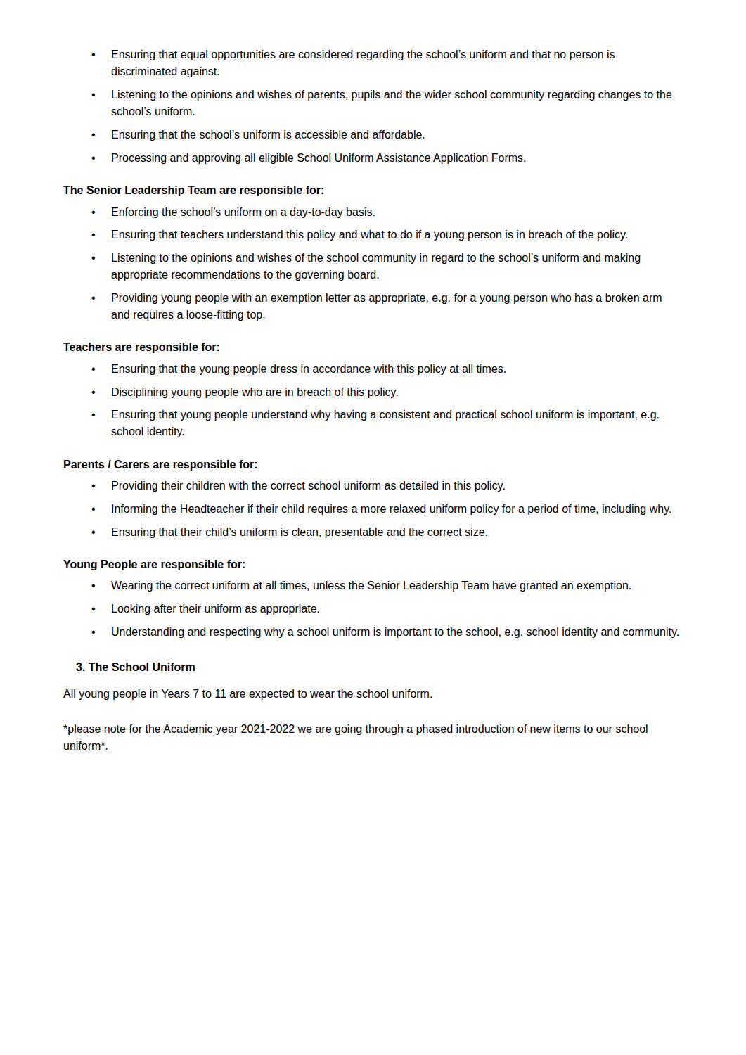Ensuring that equal opportunities are considered regarding the school’s uniform and that no person is discriminated against.
Listening to the opinions and wishes of parents, pupils and the wider school community regarding changes to the school’s uniform.
Ensuring that the school’s uniform is accessible and affordable.
Processing and approving all eligible School Uniform Assistance Application Forms.
The Senior Leadership Team are responsible for:
Enforcing the school’s uniform on a day-to-day basis.
Ensuring that teachers understand this policy and what to do if a young person is in breach of the policy.
Listening to the opinions and wishes of the school community in regard to the school’s uniform and making appropriate recommendations to the governing board.
Providing young people with an exemption letter as appropriate, e.g. for a young person who has a broken arm and requires a loose-fitting top.
Teachers are responsible for:
Ensuring that the young people dress in accordance with this policy at all times.
Disciplining young people who are in breach of this policy.
Ensuring that young people understand why having a consistent and practical school uniform is important, e.g. school identity.
Parents / Carers are responsible for:
Providing their children with the correct school uniform as detailed in this policy.
Informing the Headteacher if their child requires a more relaxed uniform policy for a period of time, including why.
Ensuring that their child’s uniform is clean, presentable and the correct size.
Young People are responsible for:
Wearing the correct uniform at all times, unless the Senior Leadership Team have granted an exemption.
Looking after their uniform as appropriate.
Understanding and respecting why a school uniform is important to the school, e.g. school identity and community.
3. The School Uniform
All young people in Years 7 to 11 are expected to wear the school uniform.
*please note for the Academic year 2021-2022 we are going through a phased introduction of new items to our school uniform*.